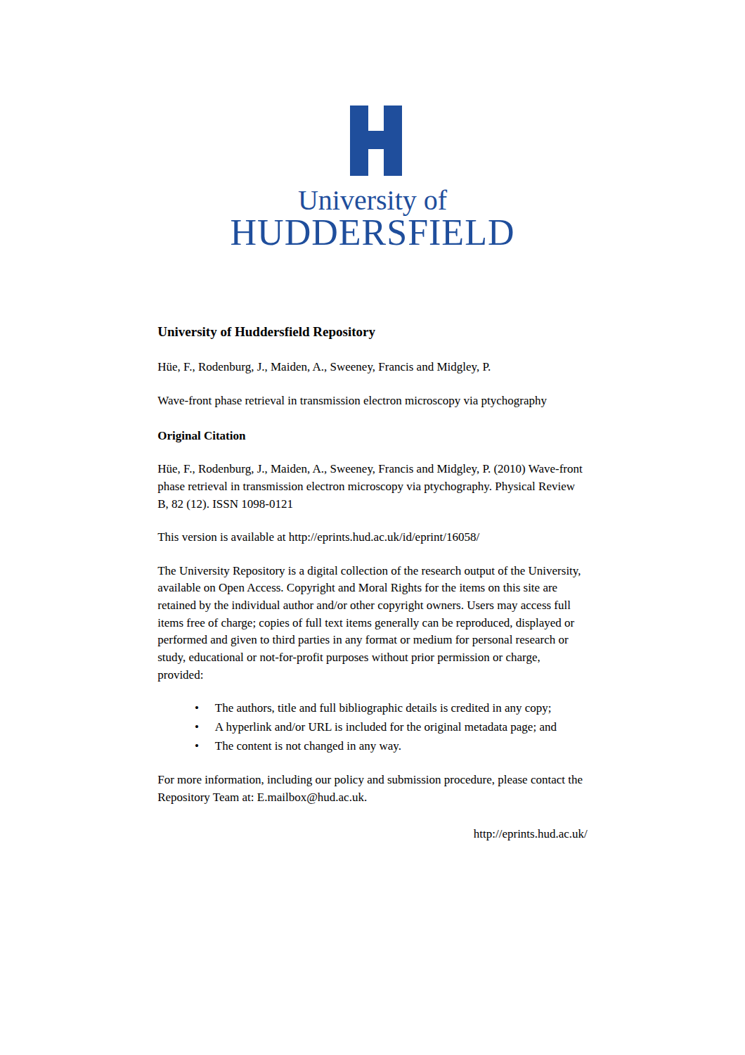University of HUDDERSFIELD
University of Huddersfield Repository
Hüe, F., Rodenburg, J., Maiden, A., Sweeney, Francis and Midgley, P.
Wave-front phase retrieval in transmission electron microscopy via ptychography
Original Citation
Hüe, F., Rodenburg, J., Maiden, A., Sweeney, Francis and Midgley, P. (2010) Wave-front phase retrieval in transmission electron microscopy via ptychography. Physical Review B, 82 (12). ISSN 1098-0121
This version is available at http://eprints.hud.ac.uk/id/eprint/16058/
The University Repository is a digital collection of the research output of the University, available on Open Access. Copyright and Moral Rights for the items on this site are retained by the individual author and/or other copyright owners. Users may access full items free of charge; copies of full text items generally can be reproduced, displayed or performed and given to third parties in any format or medium for personal research or study, educational or not-for-profit purposes without prior permission or charge, provided:
The authors, title and full bibliographic details is credited in any copy;
A hyperlink and/or URL is included for the original metadata page; and
The content is not changed in any way.
For more information, including our policy and submission procedure, please contact the Repository Team at: E.mailbox@hud.ac.uk.
http://eprints.hud.ac.uk/